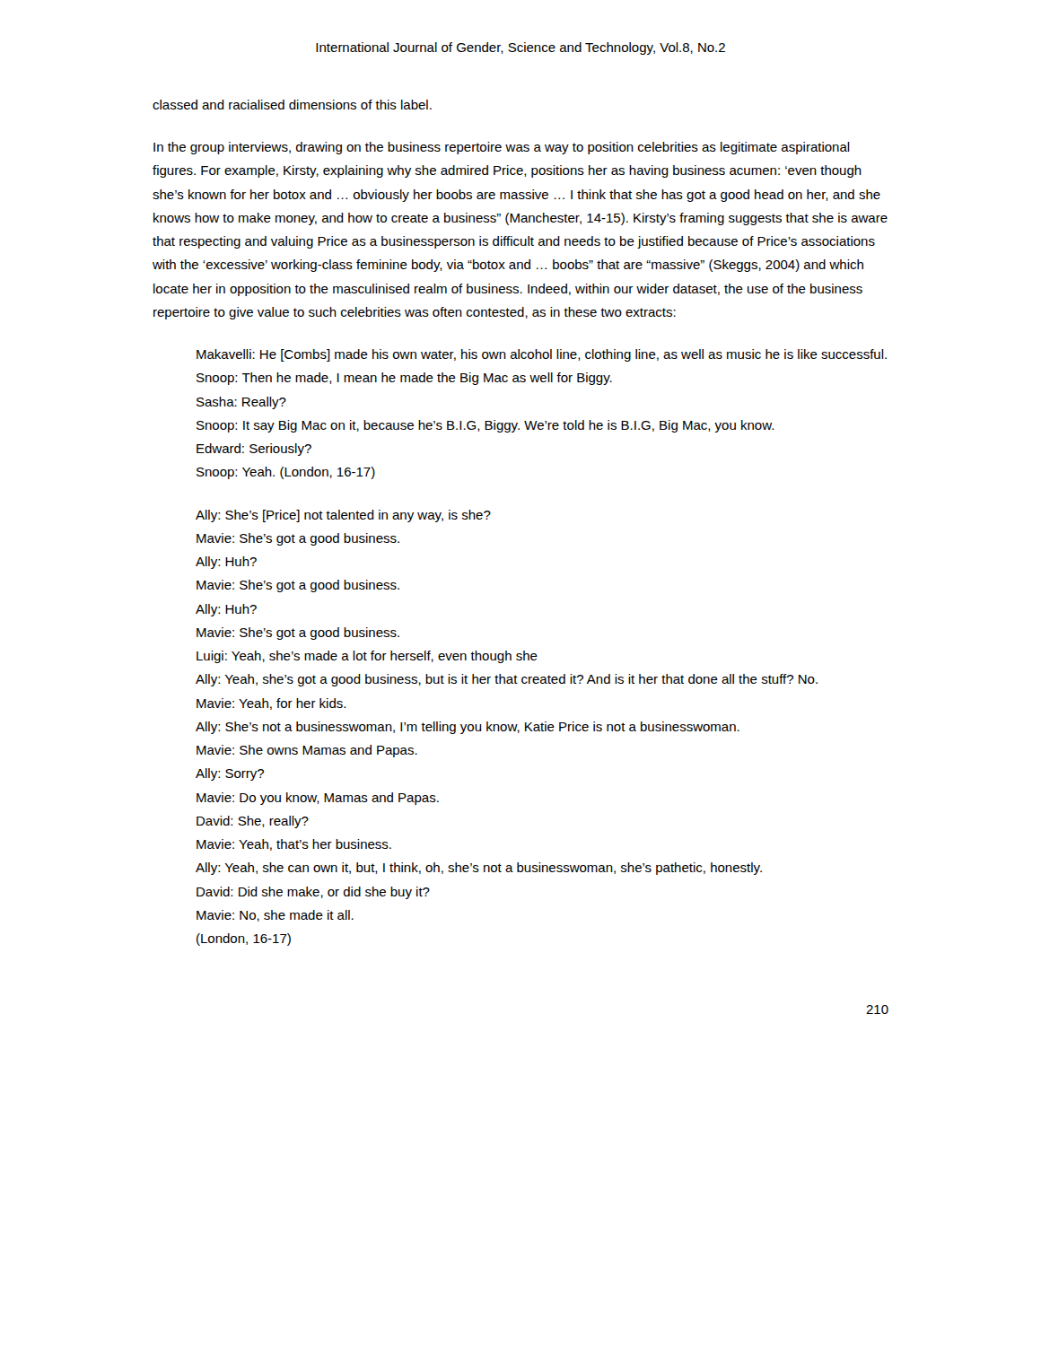International Journal of Gender, Science and Technology, Vol.8, No.2
classed and racialised dimensions of this label.
In the group interviews, drawing on the business repertoire was a way to position celebrities as legitimate aspirational figures. For example, Kirsty, explaining why she admired Price, positions her as having business acumen: ‘even though she’s known for her botox and … obviously her boobs are massive … I think that she has got a good head on her, and she knows how to make money, and how to create a business” (Manchester, 14-15). Kirsty’s framing suggests that she is aware that respecting and valuing Price as a businessperson is difficult and needs to be justified because of Price’s associations with the ‘excessive’ working-class feminine body, via “botox and … boobs” that are “massive” (Skeggs, 2004) and which locate her in opposition to the masculinised realm of business. Indeed, within our wider dataset, the use of the business repertoire to give value to such celebrities was often contested, as in these two extracts:
Makavelli: He [Combs] made his own water, his own alcohol line, clothing line, as well as music he is like successful.
Snoop: Then he made, I mean he made the Big Mac as well for Biggy.
Sasha: Really?
Snoop: It say Big Mac on it, because he’s B.I.G, Biggy. We’re told he is B.I.G, Big Mac, you know.
Edward: Seriously?
Snoop: Yeah. (London, 16-17)
Ally: She’s [Price] not talented in any way, is she?
Mavie: She’s got a good business.
Ally: Huh?
Mavie: She’s got a good business.
Ally: Huh?
Mavie: She’s got a good business.
Luigi: Yeah, she’s made a lot for herself, even though she
Ally: Yeah, she’s got a good business, but is it her that created it? And is it her that done all the stuff? No.
Mavie: Yeah, for her kids.
Ally: She’s not a businesswoman, I’m telling you know, Katie Price is not a businesswoman.
Mavie: She owns Mamas and Papas.
Ally: Sorry?
Mavie: Do you know, Mamas and Papas.
David: She, really?
Mavie: Yeah, that’s her business.
Ally: Yeah, she can own it, but, I think, oh, she’s not a businesswoman, she’s pathetic, honestly.
David: Did she make, or did she buy it?
Mavie: No, she made it all.
(London, 16-17)
210